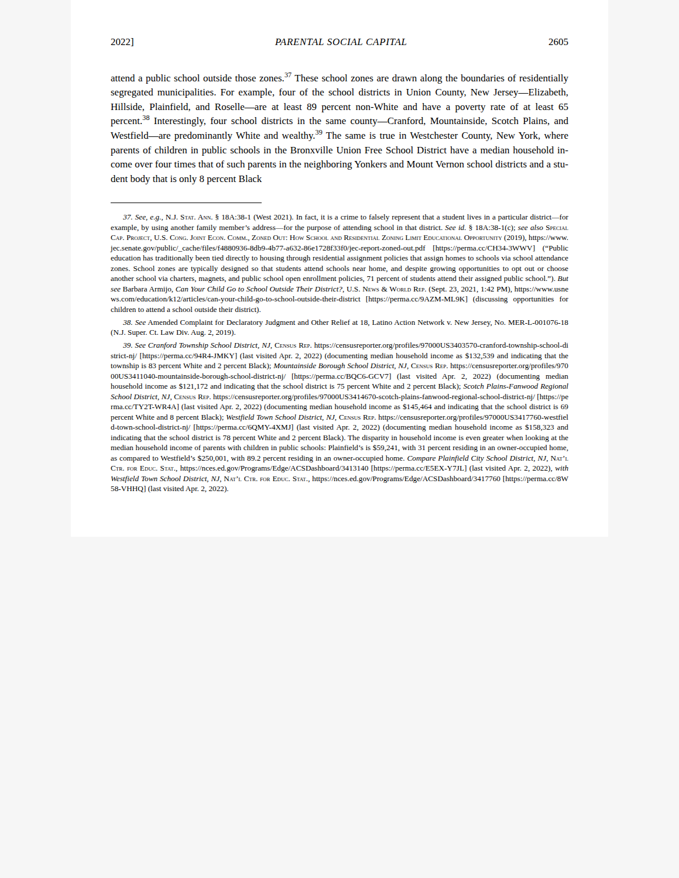2022] Parental Social Capital 2605
attend a public school outside those zones.37 These school zones are drawn along the boundaries of residentially segregated municipalities. For example, four of the school districts in Union County, New Jersey—Elizabeth, Hillside, Plainfield, and Roselle—are at least 89 percent non-White and have a poverty rate of at least 65 percent.38 Interestingly, four school districts in the same county—Cranford, Mountainside, Scotch Plains, and Westfield—are predominantly White and wealthy.39 The same is true in Westchester County, New York, where parents of children in public schools in the Bronxville Union Free School District have a median household income over four times that of such parents in the neighboring Yonkers and Mount Vernon school districts and a student body that is only 8 percent Black
37. See, e.g., N.J. Stat. Ann. § 18A:38-1 (West 2021). In fact, it is a crime to falsely represent that a student lives in a particular district—for example, by using another family member’s address—for the purpose of attending school in that district. See id. § 18A:38-1(c); see also Special Cap. Project, U.S. Cong. Joint Econ. Comm., Zoned Out: How School and Residential Zoning Limit Educational Opportunity (2019), https://www.jec.senate.gov/public/_cache/files/f4880936-8db9-4b77-a632-86e1728f33f0/jec-report-zoned-out.pdf [https://perma.cc/CH34-3WWV] (“Public education has traditionally been tied directly to housing through residential assignment policies that assign homes to schools via school attendance zones. School zones are typically designed so that students attend schools near home, and despite growing opportunities to opt out or choose another school via charters, magnets, and public school open enrollment policies, 71 percent of students attend their assigned public school.”). But see Barbara Armijo, Can Your Child Go to School Outside Their District?, U.S. News & World Rep. (Sept. 23, 2021, 1:42 PM), https://www.usnews.com/education/k12/articles/can-your-child-go-to-school-outside-their-district [https://perma.cc/9AZM-ML9K] (discussing opportunities for children to attend a school outside their district).
38. See Amended Complaint for Declaratory Judgment and Other Relief at 18, Latino Action Network v. New Jersey, No. MER-L-001076-18 (N.J. Super. Ct. Law Div. Aug. 2, 2019).
39. See Cranford Township School District, NJ, Census Rep. https://censusreporter.org/profiles/97000US3403570-cranford-township-school-district-nj/ [https://perma.cc/94R4-JMKY] (last visited Apr. 2, 2022) (documenting median household income as $132,539 and indicating that the township is 83 percent White and 2 percent Black); Mountainside Borough School District, NJ, Census Rep. https://censusreporter.org/profiles/97000US3411040-mountainside-borough-school-district-nj/ [https://perma.cc/BQC6-GCV7] (last visited Apr. 2, 2022) (documenting median household income as $121,172 and indicating that the school district is 75 percent White and 2 percent Black); Scotch Plains-Fanwood Regional School District, NJ, Census Rep. https://censusreporter.org/profiles/97000US3414670-scotch-plains-fanwood-regional-school-district-nj/ [https://perma.cc/TY2T-WR4A] (last visited Apr. 2, 2022) (documenting median household income as $145,464 and indicating that the school district is 69 percent White and 8 percent Black); Westfield Town School District, NJ, Census Rep. https://censusreporter.org/profiles/97000US3417760-westfield-town-school-district-nj/ [https://perma.cc/6QMY-4XMJ] (last visited Apr. 2, 2022) (documenting median household income as $158,323 and indicating that the school district is 78 percent White and 2 percent Black). The disparity in household income is even greater when looking at the median household income of parents with children in public schools: Plainfield’s is $59,241, with 31 percent residing in an owner-occupied home, as compared to Westfield’s $250,001, with 89.2 percent residing in an owner-occupied home. Compare Plainfield City School District, NJ, Nat’l Ctr. for Educ. Stat., https://nces.ed.gov/Programs/Edge/ACSDashboard/3413140 [https://perma.cc/E5EX-Y7JL] (last visited Apr. 2, 2022), with Westfield Town School District, NJ, Nat’l Ctr. for Educ. Stat., https://nces.ed.gov/Programs/Edge/ACSDashboard/3417760 [https://perma.cc/8W58-VHHQ] (last visited Apr. 2, 2022).